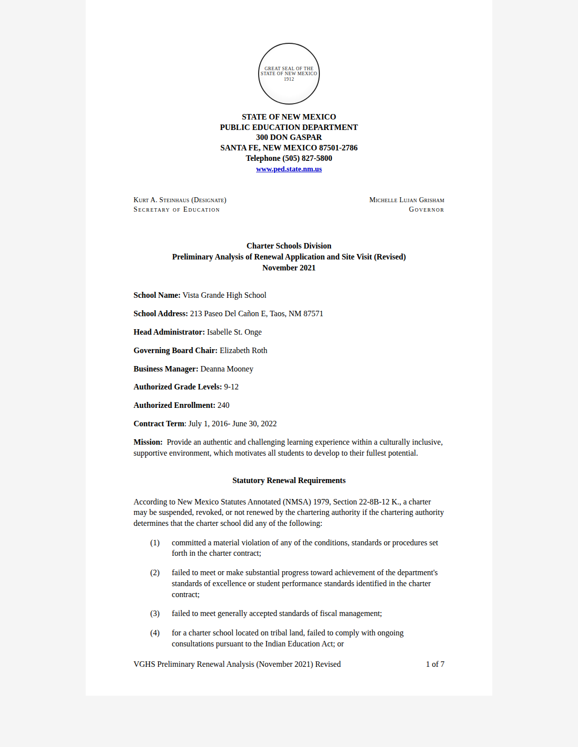GREAT SEAL OF THE
STATE OF NEW MEXICO
1912
STATE OF NEW MEXICO
PUBLIC EDUCATION DEPARTMENT
300 DON GASPAR
SANTA FE, NEW MEXICO 87501-2786
Telephone (505) 827-5800
www.ped.state.nm.us
Kurt A. Steinhaus (Designate)
Secretary of Education
Michelle Lujan Grisham
Governor
Charter Schools Division
Preliminary Analysis of Renewal Application and Site Visit (Revised)
November 2021
School Name: Vista Grande High School
School Address: 213 Paseo Del Cañon E, Taos, NM 87571
Head Administrator: Isabelle St. Onge
Governing Board Chair: Elizabeth Roth
Business Manager: Deanna Mooney
Authorized Grade Levels: 9-12
Authorized Enrollment: 240
Contract Term: July 1, 2016- June 30, 2022
Mission: Provide an authentic and challenging learning experience within a culturally inclusive, supportive environment, which motivates all students to develop to their fullest potential.
Statutory Renewal Requirements
According to New Mexico Statutes Annotated (NMSA) 1979, Section 22-8B-12 K., a charter may be suspended, revoked, or not renewed by the chartering authority if the chartering authority determines that the charter school did any of the following:
(1) committed a material violation of any of the conditions, standards or procedures set forth in the charter contract;
(2) failed to meet or make substantial progress toward achievement of the department's standards of excellence or student performance standards identified in the charter contract;
(3) failed to meet generally accepted standards of fiscal management;
(4) for a charter school located on tribal land, failed to comply with ongoing consultations pursuant to the Indian Education Act; or
VGHS Preliminary Renewal Analysis (November 2021) Revised
1 of 7